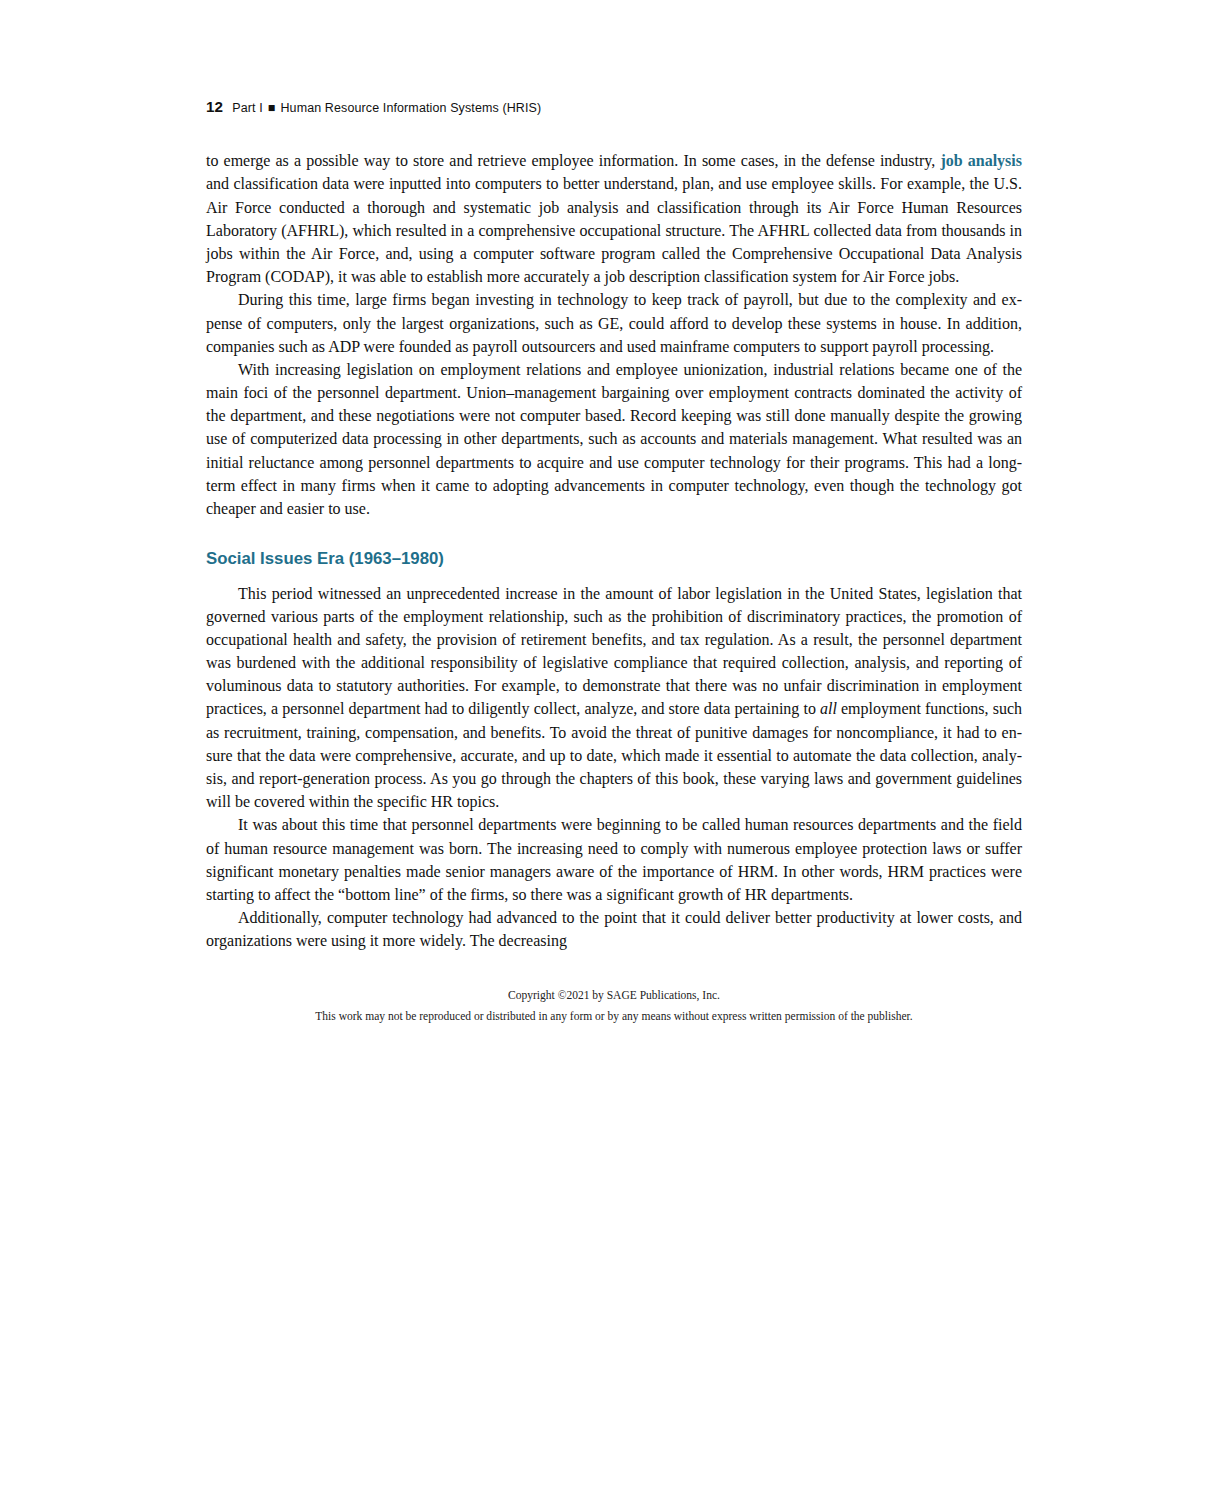12 Part I■Human Resource Information Systems (HRIS)
to emerge as a possible way to store and retrieve employee information. In some cases, in the defense industry, job analysis and classification data were inputted into computers to better understand, plan, and use employee skills. For example, the U.S. Air Force conducted a thorough and systematic job analysis and classification through its Air Force Human Resources Laboratory (AFHRL), which resulted in a comprehensive occupational structure. The AFHRL collected data from thousands in jobs within the Air Force, and, using a computer software program called the Comprehensive Occupational Data Analysis Program (CODAP), it was able to establish more accurately a job description classification system for Air Force jobs.
During this time, large firms began investing in technology to keep track of payroll, but due to the complexity and expense of computers, only the largest organizations, such as GE, could afford to develop these systems in house. In addition, companies such as ADP were founded as payroll outsourcers and used mainframe computers to support payroll processing.
With increasing legislation on employment relations and employee unionization, industrial relations became one of the main foci of the personnel department. Union–management bargaining over employment contracts dominated the activity of the department, and these negotiations were not computer based. Record keeping was still done manually despite the growing use of computerized data processing in other departments, such as accounts and materials management. What resulted was an initial reluctance among personnel departments to acquire and use computer technology for their programs. This had a long-term effect in many firms when it came to adopting advancements in computer technology, even though the technology got cheaper and easier to use.
Social Issues Era (1963–1980)
This period witnessed an unprecedented increase in the amount of labor legislation in the United States, legislation that governed various parts of the employment relationship, such as the prohibition of discriminatory practices, the promotion of occupational health and safety, the provision of retirement benefits, and tax regulation. As a result, the personnel department was burdened with the additional responsibility of legislative compliance that required collection, analysis, and reporting of voluminous data to statutory authorities. For example, to demonstrate that there was no unfair discrimination in employment practices, a personnel department had to diligently collect, analyze, and store data pertaining to all employment functions, such as recruitment, training, compensation, and benefits. To avoid the threat of punitive damages for noncompliance, it had to ensure that the data were comprehensive, accurate, and up to date, which made it essential to automate the data collection, analysis, and report-generation process. As you go through the chapters of this book, these varying laws and government guidelines will be covered within the specific HR topics.
It was about this time that personnel departments were beginning to be called human resources departments and the field of human resource management was born. The increasing need to comply with numerous employee protection laws or suffer significant monetary penalties made senior managers aware of the importance of HRM. In other words, HRM practices were starting to affect the “bottom line” of the firms, so there was a significant growth of HR departments.
Additionally, computer technology had advanced to the point that it could deliver better productivity at lower costs, and organizations were using it more widely. The decreasing
Copyright ©2021 by SAGE Publications, Inc.
This work may not be reproduced or distributed in any form or by any means without express written permission of the publisher.